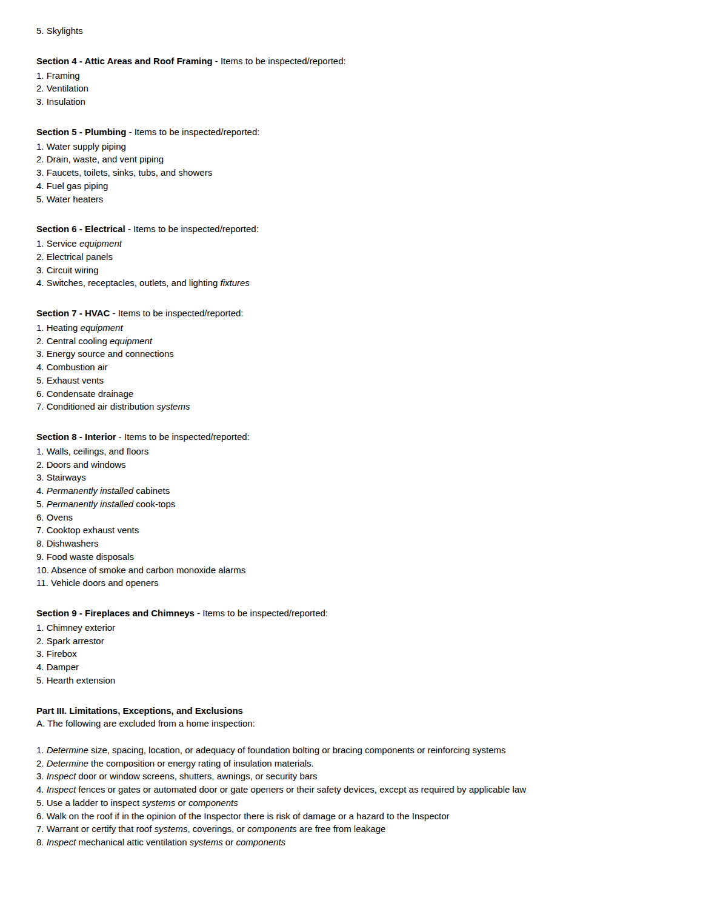5. Skylights
Section 4 - Attic Areas and Roof Framing - Items to be inspected/reported:
1. Framing
2. Ventilation
3. Insulation
Section 5 - Plumbing - Items to be inspected/reported:
1. Water supply piping
2. Drain, waste, and vent piping
3. Faucets, toilets, sinks, tubs, and showers
4. Fuel gas piping
5. Water heaters
Section 6 - Electrical - Items to be inspected/reported:
1. Service equipment
2. Electrical panels
3. Circuit wiring
4. Switches, receptacles, outlets, and lighting fixtures
Section 7 - HVAC - Items to be inspected/reported:
1. Heating equipment
2. Central cooling equipment
3. Energy source and connections
4. Combustion air
5. Exhaust vents
6. Condensate drainage
7. Conditioned air distribution systems
Section 8 - Interior - Items to be inspected/reported:
1. Walls, ceilings, and floors
2. Doors and windows
3. Stairways
4. Permanently installed cabinets
5. Permanently installed cook-tops
6. Ovens
7. Cooktop exhaust vents
8. Dishwashers
9. Food waste disposals
10. Absence of smoke and carbon monoxide alarms
11. Vehicle doors and openers
Section 9 - Fireplaces and Chimneys - Items to be inspected/reported:
1. Chimney exterior
2. Spark arrestor
3. Firebox
4. Damper
5. Hearth extension
Part III. Limitations, Exceptions, and Exclusions
A. The following are excluded from a home inspection:
1. Determine size, spacing, location, or adequacy of foundation bolting or bracing components or reinforcing systems
2. Determine the composition or energy rating of insulation materials.
3. Inspect door or window screens, shutters, awnings, or security bars
4. Inspect fences or gates or automated door or gate openers or their safety devices, except as required by applicable law
5. Use a ladder to inspect systems or components
6. Walk on the roof if in the opinion of the Inspector there is risk of damage or a hazard to the Inspector
7. Warrant or certify that roof systems, coverings, or components are free from leakage
8. Inspect mechanical attic ventilation systems or components